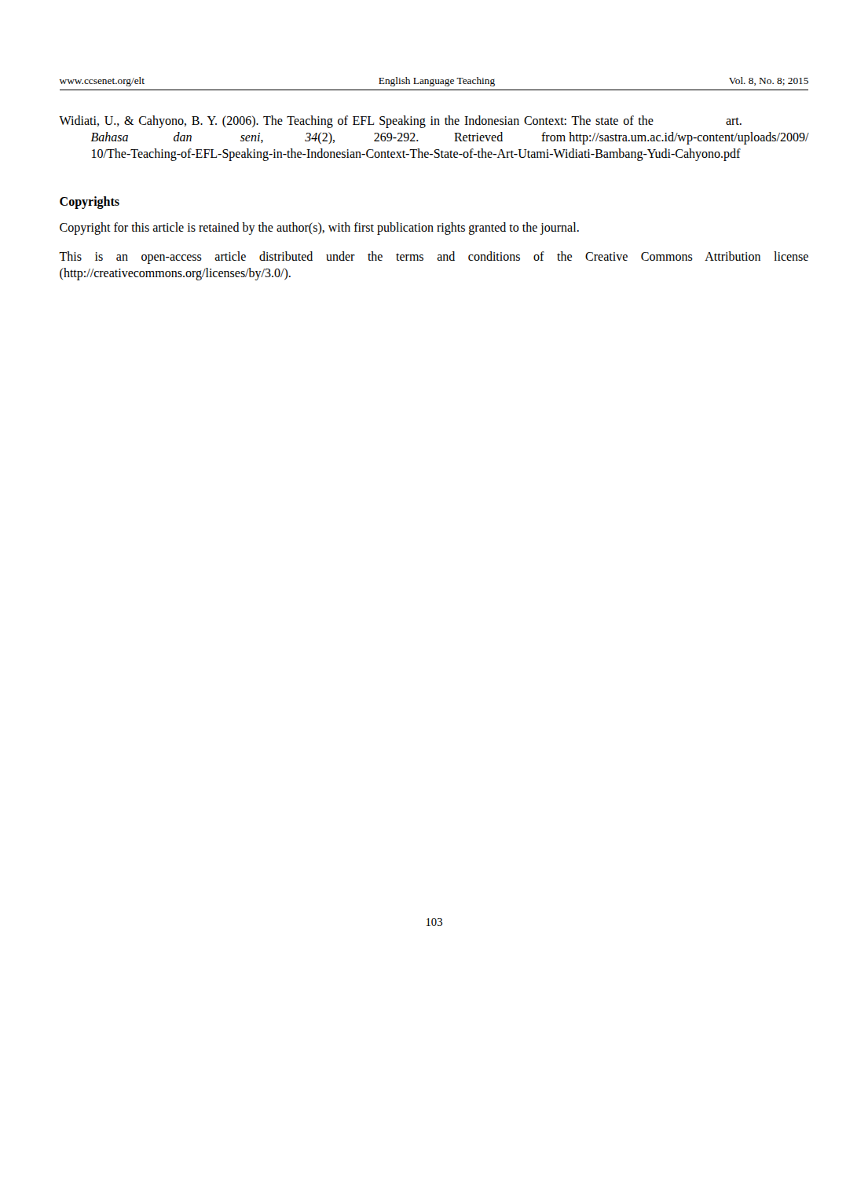www.ccsenet.org/elt English Language Teaching Vol. 8, No. 8; 2015
Widiati, U., & Cahyono, B. Y. (2006). The Teaching of EFL Speaking in the Indonesian Context: The state of the art. Bahasa dan seni, 34(2), 269-292. Retrieved from http://sastra.um.ac.id/wp-content/uploads/2009/10/The-Teaching-of-EFL-Speaking-in-the-Indonesian-Context-The-State-of-the-Art-Utami-Widiati-Bambang-Yudi-Cahyono.pdf
Copyrights
Copyright for this article is retained by the author(s), with first publication rights granted to the journal.
This is an open-access article distributed under the terms and conditions of the Creative Commons Attribution license (http://creativecommons.org/licenses/by/3.0/).
103